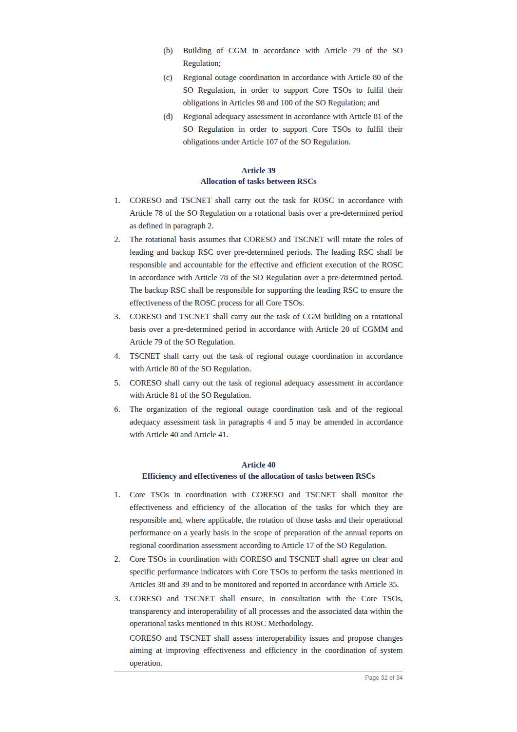(b) Building of CGM in accordance with Article 79 of the SO Regulation;
(c) Regional outage coordination in accordance with Article 80 of the SO Regulation, in order to support Core TSOs to fulfil their obligations in Articles 98 and 100 of the SO Regulation; and
(d) Regional adequacy assessment in accordance with Article 81 of the SO Regulation in order to support Core TSOs to fulfil their obligations under Article 107 of the SO Regulation.
Article 39
Allocation of tasks between RSCs
1. CORESO and TSCNET shall carry out the task for ROSC in accordance with Article 78 of the SO Regulation on a rotational basis over a pre-determined period as defined in paragraph 2.
2. The rotational basis assumes that CORESO and TSCNET will rotate the roles of leading and backup RSC over pre-determined periods. The leading RSC shall be responsible and accountable for the effective and efficient execution of the ROSC in accordance with Article 78 of the SO Regulation over a pre-determined period. The backup RSC shall be responsible for supporting the leading RSC to ensure the effectiveness of the ROSC process for all Core TSOs.
3. CORESO and TSCNET shall carry out the task of CGM building on a rotational basis over a pre-determined period in accordance with Article 20 of CGMM and Article 79 of the SO Regulation.
4. TSCNET shall carry out the task of regional outage coordination in accordance with Article 80 of the SO Regulation.
5. CORESO shall carry out the task of regional adequacy assessment in accordance with Article 81 of the SO Regulation.
6. The organization of the regional outage coordination task and of the regional adequacy assessment task in paragraphs 4 and 5 may be amended in accordance with Article 40 and Article 41.
Article 40
Efficiency and effectiveness of the allocation of tasks between RSCs
1. Core TSOs in coordination with CORESO and TSCNET shall monitor the effectiveness and efficiency of the allocation of the tasks for which they are responsible and, where applicable, the rotation of those tasks and their operational performance on a yearly basis in the scope of preparation of the annual reports on regional coordination assessment according to Article 17 of the SO Regulation.
2. Core TSOs in coordination with CORESO and TSCNET shall agree on clear and specific performance indicators with Core TSOs to perform the tasks mentioned in Articles 38 and 39 and to be monitored and reported in accordance with Article 35.
3. CORESO and TSCNET shall ensure, in consultation with the Core TSOs, transparency and interoperability of all processes and the associated data within the operational tasks mentioned in this ROSC Methodology. CORESO and TSCNET shall assess interoperability issues and propose changes aiming at improving effectiveness and efficiency in the coordination of system operation.
Page 32 of 34